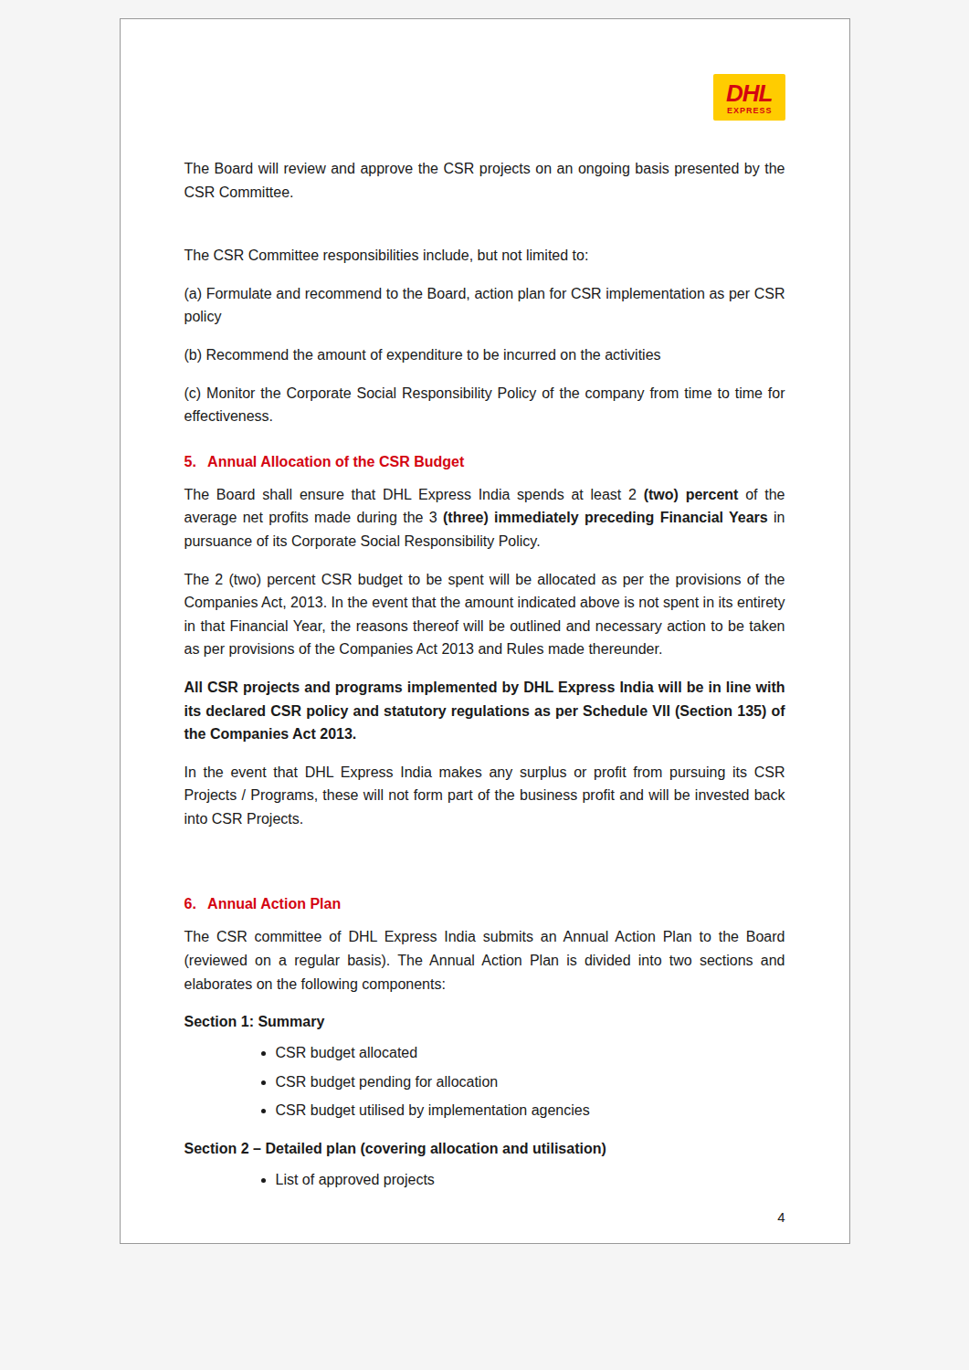DHL EXPRESS
The Board will review and approve the CSR projects on an ongoing basis presented by the CSR Committee.
The CSR Committee responsibilities include, but not limited to:
(a) Formulate and recommend to the Board, action plan for CSR implementation as per CSR policy
(b) Recommend the amount of expenditure to be incurred on the activities
(c) Monitor the Corporate Social Responsibility Policy of the company from time to time for effectiveness.
5. Annual Allocation of the CSR Budget
The Board shall ensure that DHL Express India spends at least 2 (two) percent of the average net profits made during the 3 (three) immediately preceding Financial Years in pursuance of its Corporate Social Responsibility Policy.
The 2 (two) percent CSR budget to be spent will be allocated as per the provisions of the Companies Act, 2013. In the event that the amount indicated above is not spent in its entirety in that Financial Year, the reasons thereof will be outlined and necessary action to be taken as per provisions of the Companies Act 2013 and Rules made thereunder.
All CSR projects and programs implemented by DHL Express India will be in line with its declared CSR policy and statutory regulations as per Schedule VII (Section 135) of the Companies Act 2013.
In the event that DHL Express India makes any surplus or profit from pursuing its CSR Projects / Programs, these will not form part of the business profit and will be invested back into CSR Projects.
6. Annual Action Plan
The CSR committee of DHL Express India submits an Annual Action Plan to the Board (reviewed on a regular basis). The Annual Action Plan is divided into two sections and elaborates on the following components:
Section 1: Summary
CSR budget allocated
CSR budget pending for allocation
CSR budget utilised by implementation agencies
Section 2 – Detailed plan (covering allocation and utilisation)
List of approved projects
4